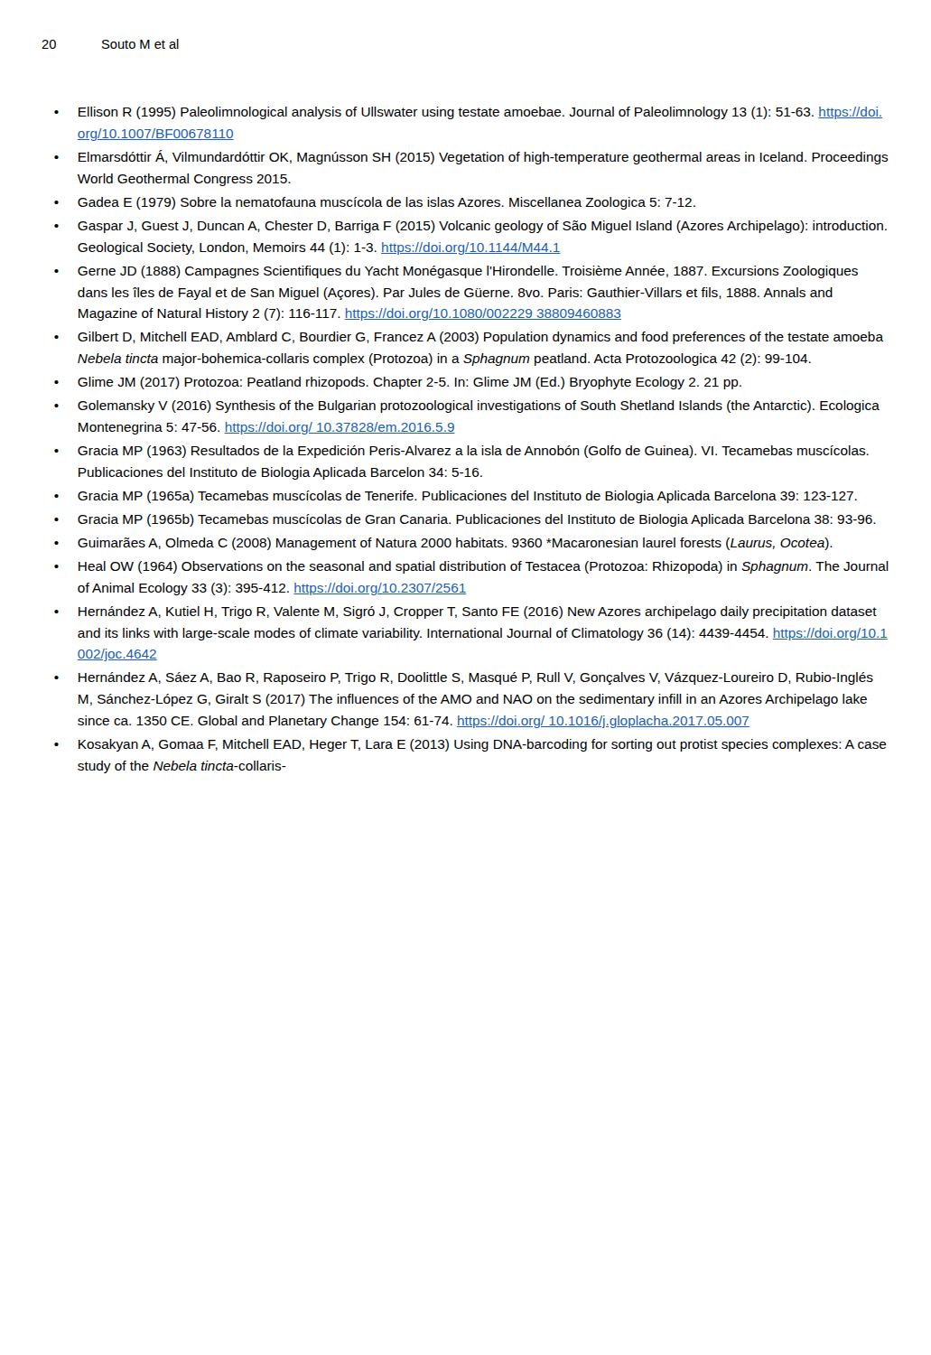20 Souto M et al
Ellison R (1995) Paleolimnological analysis of Ullswater using testate amoebae. Journal of Paleolimnology 13 (1): 51-63. https://doi.org/10.1007/BF00678110
Elmarsdóttir Á, Vilmundardóttir OK, Magnússon SH (2015) Vegetation of high-temperature geothermal areas in Iceland. Proceedings World Geothermal Congress 2015.
Gadea E (1979) Sobre la nematofauna muscícola de las islas Azores. Miscellanea Zoologica 5: 7-12.
Gaspar J, Guest J, Duncan A, Chester D, Barriga F (2015) Volcanic geology of São Miguel Island (Azores Archipelago): introduction. Geological Society, London, Memoirs 44 (1): 1-3. https://doi.org/10.1144/M44.1
Gerne JD (1888) Campagnes Scientifiques du Yacht Monégasque l'Hirondelle. Troisième Année, 1887. Excursions Zoologiques dans les îles de Fayal et de San Miguel (Açores). Par Jules de Güerne. 8vo. Paris: Gauthier-Villars et fils, 1888. Annals and Magazine of Natural History 2 (7): 116-117. https://doi.org/10.1080/002229 38809460883
Gilbert D, Mitchell EAD, Amblard C, Bourdier G, Francez A (2003) Population dynamics and food preferences of the testate amoeba Nebela tincta major-bohemica-collaris complex (Protozoa) in a Sphagnum peatland. Acta Protozoologica 42 (2): 99-104.
Glime JM (2017) Protozoa: Peatland rhizopods. Chapter 2-5. In: Glime JM (Ed.) Bryophyte Ecology 2. 21 pp.
Golemansky V (2016) Synthesis of the Bulgarian protozoological investigations of South Shetland Islands (the Antarctic). Ecologica Montenegrina 5: 47-56. https://doi.org/ 10.37828/em.2016.5.9
Gracia MP (1963) Resultados de la Expedición Peris-Alvarez a la isla de Annobón (Golfo de Guinea). VI. Tecamebas muscícolas. Publicaciones del Instituto de Biologia Aplicada Barcelon 34: 5-16.
Gracia MP (1965a) Tecamebas muscícolas de Tenerife. Publicaciones del Instituto de Biologia Aplicada Barcelona 39: 123-127.
Gracia MP (1965b) Tecamebas muscícolas de Gran Canaria. Publicaciones del Instituto de Biologia Aplicada Barcelona 38: 93-96.
Guimarães A, Olmeda C (2008) Management of Natura 2000 habitats. 9360 *Macaronesian laurel forests (Laurus, Ocotea).
Heal OW (1964) Observations on the seasonal and spatial distribution of Testacea (Protozoa: Rhizopoda) in Sphagnum. The Journal of Animal Ecology 33 (3): 395-412. https://doi.org/10.2307/2561
Hernández A, Kutiel H, Trigo R, Valente M, Sigró J, Cropper T, Santo FE (2016) New Azores archipelago daily precipitation dataset and its links with large-scale modes of climate variability. International Journal of Climatology 36 (14): 4439-4454. https://doi.org/10.1002/joc.4642
Hernández A, Sáez A, Bao R, Raposeiro P, Trigo R, Doolittle S, Masqué P, Rull V, Gonçalves V, Vázquez-Loureiro D, Rubio-Inglés M, Sánchez-López G, Giralt S (2017) The influences of the AMO and NAO on the sedimentary infill in an Azores Archipelago lake since ca. 1350 CE. Global and Planetary Change 154: 61-74. https://doi.org/ 10.1016/j.gloplacha.2017.05.007
Kosakyan A, Gomaa F, Mitchell EAD, Heger T, Lara E (2013) Using DNA-barcoding for sorting out protist species complexes: A case study of the Nebela tincta-collaris-